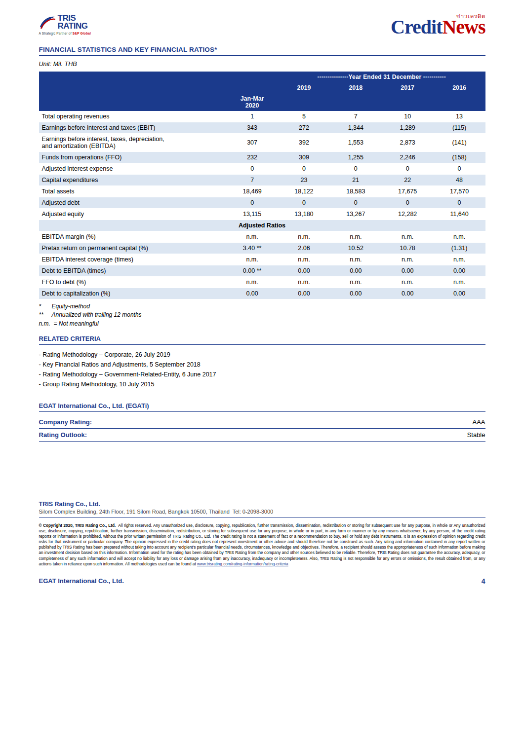TRIS
RATING
A Strategic Partner of S&P Global
ข่าวเครดิต
Credit News
FINANCIAL STATISTICS AND KEY FINANCIAL RATIOS*
Unit: Mil. THB
| | | ---------------Year Ended 31 December ----------- |
| --- | --- | --- |
| 2019 | 2018 | 2017 | 2016 |
| | Jan-Mar 2020 | | | | |
| Total operating revenues | 1 | 5 | 7 | 10 | 13 |
| Earnings before interest and taxes (EBIT) | 343 | 272 | 1,344 | 1,289 | (115) |
| Earnings before interest, taxes, depreciation, and amortization (EBITDA) | 307 | 392 | 1,553 | 2,873 | (141) |
| Funds from operations (FFO) | 232 | 309 | 1,255 | 2,246 | (158) |
| Adjusted interest expense | 0 | 0 | 0 | 0 | 0 |
| Capital expenditures | 7 | 23 | 21 | 22 | 48 |
| Total assets | 18,469 | 18,122 | 18,583 | 17,675 | 17,570 |
| Adjusted debt | 0 | 0 | 0 | 0 | 0 |
| Adjusted equity | 13,115 | 13,180 | 13,267 | 12,282 | 11,640 |
| Adjusted Ratios |
| EBITDA margin (%) | n.m. | n.m. | n.m. | n.m. | n.m. |
| Pretax return on permanent capital (%) | 3.40 ** | 2.06 | 10.52 | 10.78 | (1.31) |
| EBITDA interest coverage (times) | n.m. | n.m. | n.m. | n.m. | n.m. |
| Debt to EBITDA (times) | 0.00 ** | 0.00 | 0.00 | 0.00 | 0.00 |
| FFO to debt (%) | n.m. | n.m. | n.m. | n.m. | n.m. |
| Debt to capitalization (%) | 0.00 | 0.00 | 0.00 | 0.00 | 0.00 |
*Equity-method
**Annualized with trailing 12 months
n.m. = Not meaningful
RELATED CRITERIA
- Rating Methodology – Corporate, 26 July 2019
- Key Financial Ratios and Adjustments, 5 September 2018
- Rating Methodology – Government-Related-Entity, 6 June 2017
- Group Rating Methodology, 10 July 2015
EGAT International Co., Ltd. (EGATi)
Company Rating: AAA
Rating Outlook: Stable
TRIS Rating Co., Ltd.
Silom Complex Building, 24th Floor, 191 Silom Road, Bangkok 10500, Thailand Tel: 0-2098-3000
© Copyright 2020, TRIS Rating Co., Ltd. All rights reserved. Any unauthorized use, disclosure, copying, republication, further transmission, dissemination, redistribution or storing for subsequent use for any purpose, in whole or Any unauthorized use, disclosure, copying, republication, further transmission, dissemination, redistribution, or storing for subsequent use for any purpose, in whole or in part, in any form or manner or by any means whatsoever, by any person, of the credit rating reports or information is prohibited, without the prior written permission of TRIS Rating Co., Ltd. The credit rating is not a statement of fact or a recommendation to buy, sell or hold any debt instruments. It is an expression of opinion regarding credit risks for that instrument or particular company. The opinion expressed in the credit rating does not represent investment or other advice and should therefore not be construed as such. Any rating and information contained in any report written or published by TRIS Rating has been prepared without taking into account any recipient's particular financial needs, circumstances, knowledge and objectives. Therefore, a recipient should assess the appropriateness of such information before making an investment decision based on this information. Information used for the rating has been obtained by TRIS Rating from the company and other sources believed to be reliable. Therefore, TRIS Rating does not guarantee the accuracy, adequacy, or completeness of any such information and will accept no liability for any loss or damage arising from any inaccuracy, inadequacy or incompleteness. Also, TRIS Rating is not responsible for any errors or omissions, the result obtained from, or any actions taken in reliance upon such information. All methodologies used can be found at www.trisrating.com/rating-information/rating-criteria
EGAT International Co., Ltd.
4